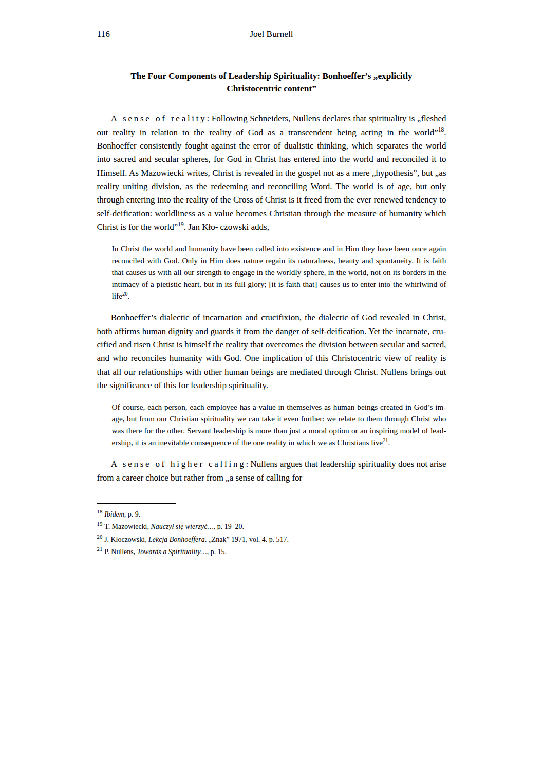116 Joel Burnell
The Four Components of Leadership Spirituality: Bonhoeffer’s „explicitly Christocentric content”
A sense of reality: Following Schneiders, Nullens declares that spirituality is „fleshed out reality in relation to the reality of God as a transcendent being acting in the world”18. Bonhoeffer consistently fought against the error of dualistic thinking, which separates the world into sacred and secular spheres, for God in Christ has entered into the world and reconciled it to Himself. As Mazowiecki writes, Christ is revealed in the gospel not as a mere „hypothesis”, but „as reality uniting division, as the redeeming and reconciling Word. The world is of age, but only through entering into the reality of the Cross of Christ is it freed from the ever renewed tendency to self-deification: worldliness as a value becomes Christian through the measure of humanity which Christ is for the world”19. Jan Kło- czowski adds,
In Christ the world and humanity have been called into existence and in Him they have been once again reconciled with God. Only in Him does nature regain its naturalness, beauty and spontaneity. It is faith that causes us with all our strength to engage in the worldly sphere, in the world, not on its borders in the intimacy of a pietistic heart, but in its full glory; [it is faith that] causes us to enter into the whirlwind of life20.
Bonhoeffer’s dialectic of incarnation and crucifixion, the dialectic of God revealed in Christ, both affirms human dignity and guards it from the danger of self-deification. Yet the incarnate, crucified and risen Christ is himself the reality that overcomes the division between secular and sacred, and who reconciles humanity with God. One implication of this Christocentric view of reality is that all our relationships with other human beings are mediated through Christ. Nullens brings out the significance of this for leadership spirituality.
Of course, each person, each employee has a value in themselves as human beings created in God’s image, but from our Christian spirituality we can take it even further: we relate to them through Christ who was there for the other. Servant leadership is more than just a moral option or an inspiring model of leadership, it is an inevitable consequence of the one reality in which we as Christians live21.
A sense of higher calling: Nullens argues that leadership spirituality does not arise from a career choice but rather from „a sense of calling for
18 Ibidem, p. 9.
19 T. Mazowiecki, Nauczył się wierzyć…, p. 19–20.
20 J. Kłoczowski, Lekcja Bonhoeffera. „Znak” 1971, vol. 4, p. 517.
21 P. Nullens, Towards a Spirituality…, p. 15.